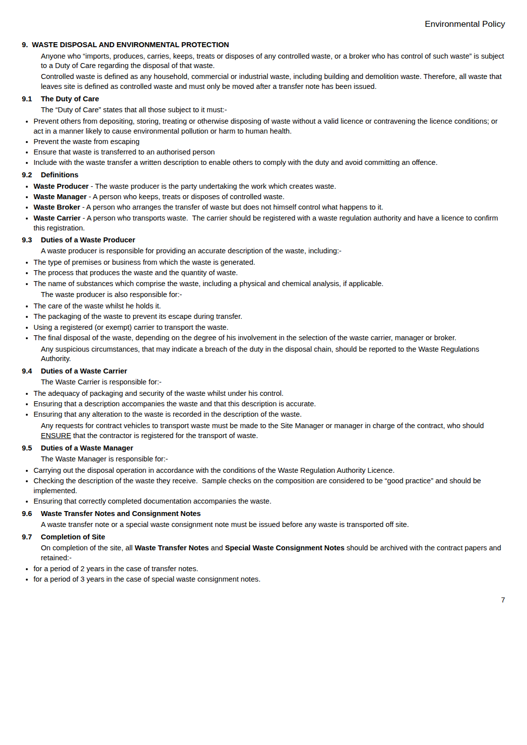Environmental Policy
9. WASTE DISPOSAL AND ENVIRONMENTAL PROTECTION
Anyone who “imports, produces, carries, keeps, treats or disposes of any controlled waste, or a broker who has control of such waste” is subject to a Duty of Care regarding the disposal of that waste.
Controlled waste is defined as any household, commercial or industrial waste, including building and demolition waste. Therefore, all waste that leaves site is defined as controlled waste and must only be moved after a transfer note has been issued.
9.1
The Duty of Care
The “Duty of Care” states that all those subject to it must:-
Prevent others from depositing, storing, treating or otherwise disposing of waste without a valid licence or contravening the licence conditions; or act in a manner likely to cause environmental pollution or harm to human health.
Prevent the waste from escaping
Ensure that waste is transferred to an authorised person
Include with the waste transfer a written description to enable others to comply with the duty and avoid committing an offence.
9.2
Definitions
Waste Producer - The waste producer is the party undertaking the work which creates waste.
Waste Manager - A person who keeps, treats or disposes of controlled waste.
Waste Broker - A person who arranges the transfer of waste but does not himself control what happens to it.
Waste Carrier - A person who transports waste. The carrier should be registered with a waste regulation authority and have a licence to confirm this registration.
9.3
Duties of a Waste Producer
A waste producer is responsible for providing an accurate description of the waste, including:-
The type of premises or business from which the waste is generated.
The process that produces the waste and the quantity of waste.
The name of substances which comprise the waste, including a physical and chemical analysis, if applicable.
The waste producer is also responsible for:-
The care of the waste whilst he holds it.
The packaging of the waste to prevent its escape during transfer.
Using a registered (or exempt) carrier to transport the waste.
The final disposal of the waste, depending on the degree of his involvement in the selection of the waste carrier, manager or broker.
Any suspicious circumstances, that may indicate a breach of the duty in the disposal chain, should be reported to the Waste Regulations Authority.
9.4
Duties of a Waste Carrier
The Waste Carrier is responsible for:-
The adequacy of packaging and security of the waste whilst under his control.
Ensuring that a description accompanies the waste and that this description is accurate.
Ensuring that any alteration to the waste is recorded in the description of the waste.
Any requests for contract vehicles to transport waste must be made to the Site Manager or manager in charge of the contract, who should ENSURE that the contractor is registered for the transport of waste.
9.5
Duties of a Waste Manager
The Waste Manager is responsible for:-
Carrying out the disposal operation in accordance with the conditions of the Waste Regulation Authority Licence.
Checking the description of the waste they receive. Sample checks on the composition are considered to be “good practice” and should be implemented.
Ensuring that correctly completed documentation accompanies the waste.
9.6
Waste Transfer Notes and Consignment Notes
A waste transfer note or a special waste consignment note must be issued before any waste is transported off site.
9.7
Completion of Site
On completion of the site, all Waste Transfer Notes and Special Waste Consignment Notes should be archived with the contract papers and retained:-
for a period of 2 years in the case of transfer notes.
for a period of 3 years in the case of special waste consignment notes.
7